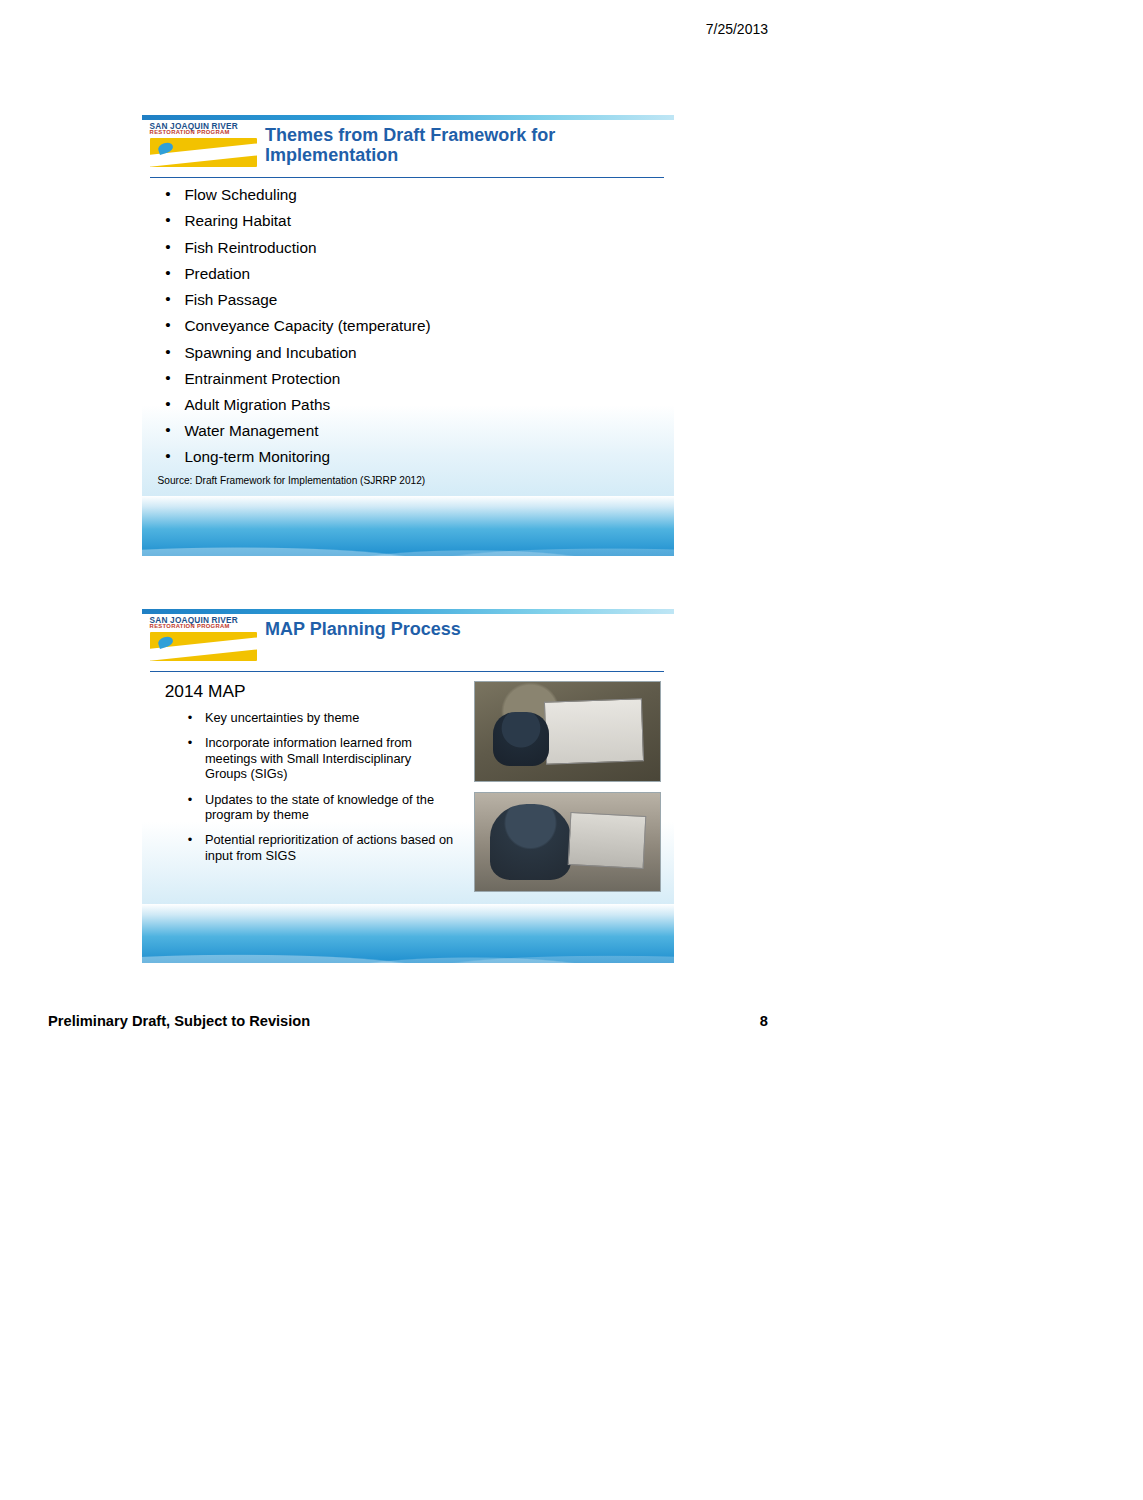7/25/2013
SAN JOAQUIN RIVERRESTORATION PROGRAM
Themes from Draft Framework for Implementation
Flow Scheduling
Rearing Habitat
Fish Reintroduction
Predation
Fish Passage
Conveyance Capacity (temperature)
Spawning and Incubation
Entrainment Protection
Adult Migration Paths
Water Management
Long-term Monitoring
Source: Draft Framework for Implementation (SJRRP 2012)
SAN JOAQUIN RIVERRESTORATION PROGRAM
MAP Planning Process
2014 MAP
Key uncertainties by theme
Incorporate information learned from meetings with Small Interdisciplinary Groups (SIGs)
Updates to the state of knowledge of the program by theme
Potential reprioritization of actions based on input from SIGS
Preliminary Draft, Subject to Revision 8